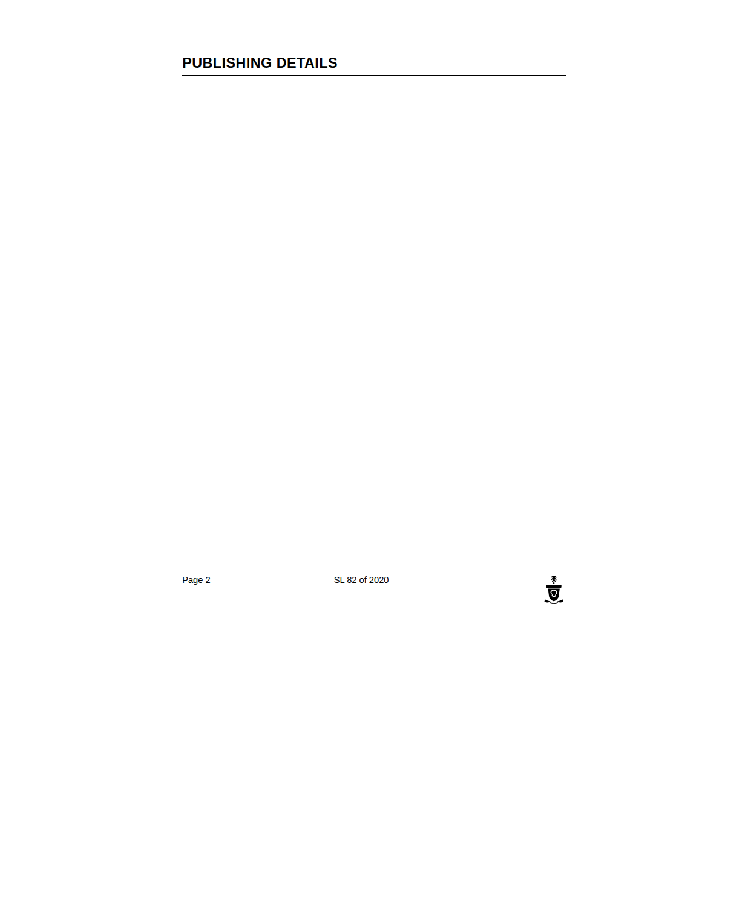PUBLISHING DETAILS
Page 2
SL 82 of 2020